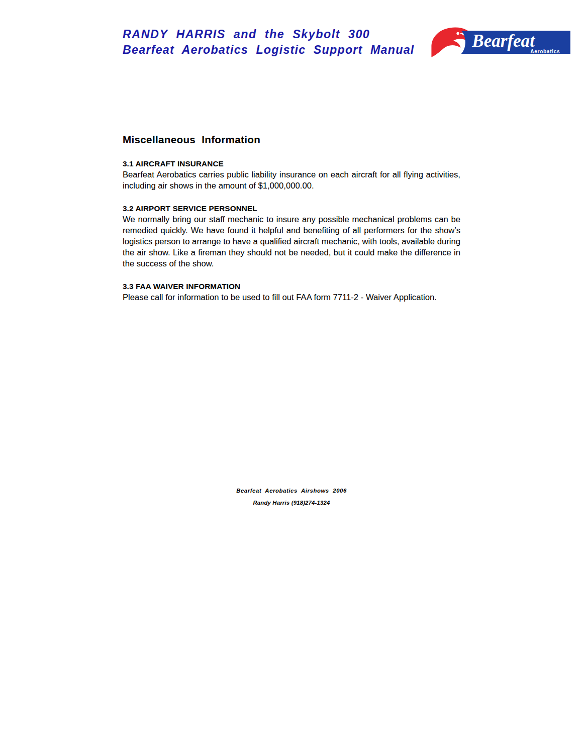RANDY HARRIS and the Skybolt 300
Bearfeat Aerobatics Logistic Support Manual
Bearfeat Aerobatics
Miscellaneous Information
3.1 AIRCRAFT INSURANCE
Bearfeat Aerobatics carries public liability insurance on each aircraft for all flying activities, including air shows in the amount of $1,000,000.00.
3.2 AIRPORT SERVICE PERSONNEL
We normally bring our staff mechanic to insure any possible mechanical problems can be remedied quickly. We have found it helpful and benefiting of all performers for the show’s logistics person to arrange to have a qualified aircraft mechanic, with tools, available during the air show. Like a fireman they should not be needed, but it could make the difference in the success of the show.
3.3 FAA WAIVER INFORMATION
Please call for information to be used to fill out FAA form 7711-2 - Waiver Application.
Bearfeat Aerobatics Airshows 2006
Randy Harris (918)274-1324